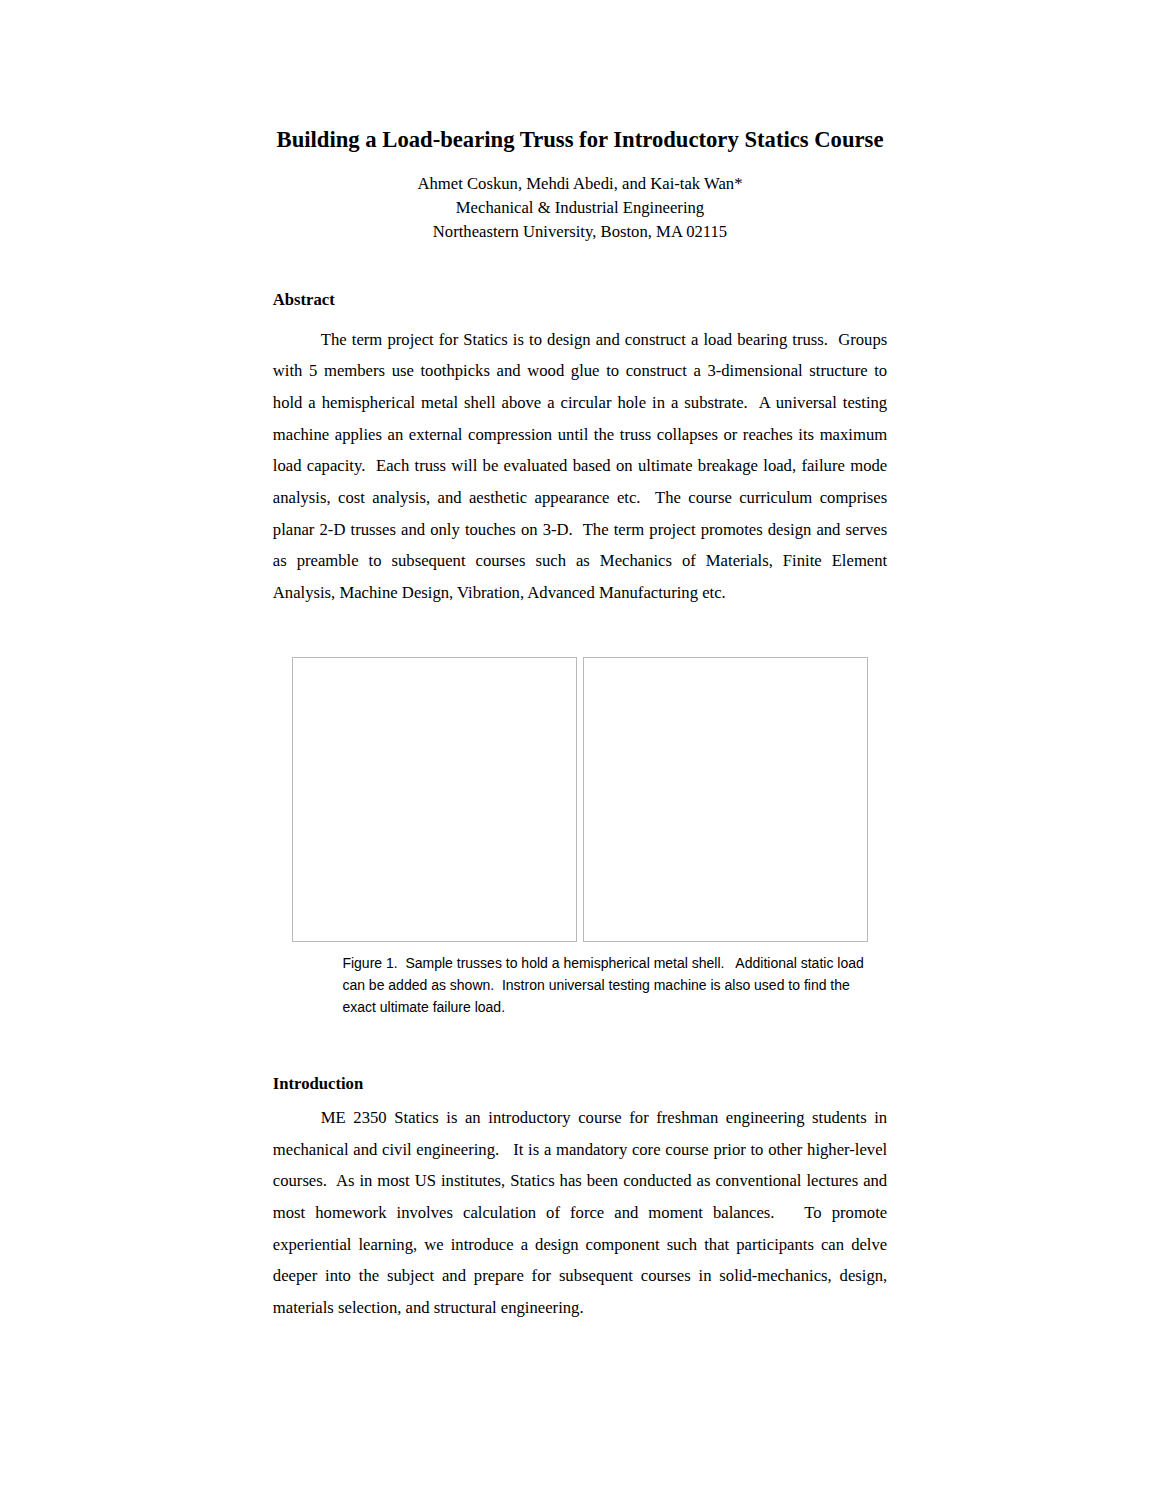Building a Load-bearing Truss for Introductory Statics Course
Ahmet Coskun, Mehdi Abedi, and Kai-tak Wan*
Mechanical & Industrial Engineering
Northeastern University, Boston, MA 02115
Abstract
The term project for Statics is to design and construct a load bearing truss. Groups with 5 members use toothpicks and wood glue to construct a 3-dimensional structure to hold a hemispherical metal shell above a circular hole in a substrate. A universal testing machine applies an external compression until the truss collapses or reaches its maximum load capacity. Each truss will be evaluated based on ultimate breakage load, failure mode analysis, cost analysis, and aesthetic appearance etc. The course curriculum comprises planar 2-D trusses and only touches on 3-D. The term project promotes design and serves as preamble to subsequent courses such as Mechanics of Materials, Finite Element Analysis, Machine Design, Vibration, Advanced Manufacturing etc.
Figure 1. Sample trusses to hold a hemispherical metal shell. Additional static load can be added as shown. Instron universal testing machine is also used to find the exact ultimate failure load.
Introduction
ME 2350 Statics is an introductory course for freshman engineering students in mechanical and civil engineering. It is a mandatory core course prior to other higher-level courses. As in most US institutes, Statics has been conducted as conventional lectures and most homework involves calculation of force and moment balances. To promote experiential learning, we introduce a design component such that participants can delve deeper into the subject and prepare for subsequent courses in solid-mechanics, design, materials selection, and structural engineering.